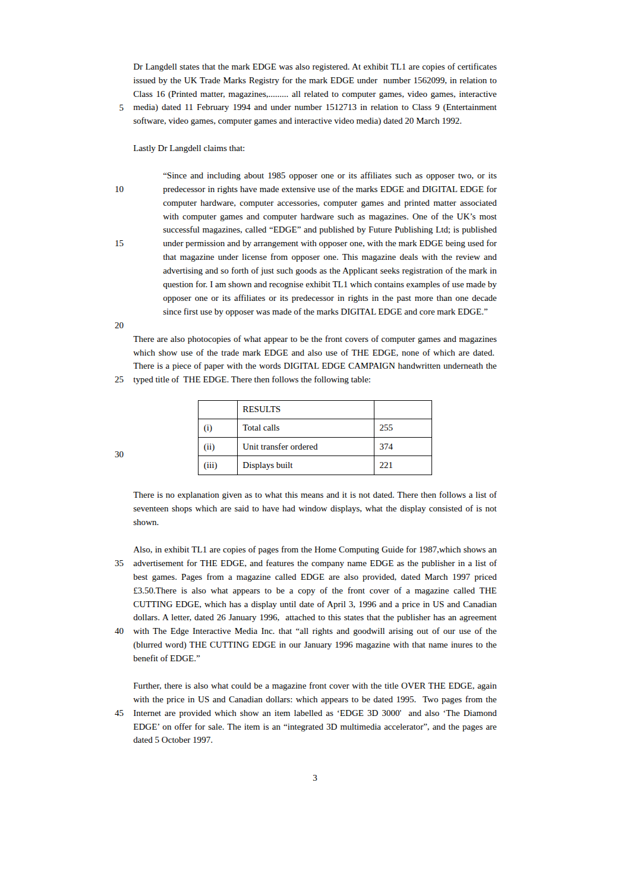5
Dr Langdell states that the mark EDGE was also registered. At exhibit TL1 are copies of certificates issued by the UK Trade Marks Registry for the mark EDGE under number 1562099, in relation to Class 16 (Printed matter, magazines,......... all related to computer games, video games, interactive media) dated 11 February 1994 and under number 1512713 in relation to Class 9 (Entertainment software, video games, computer games and interactive video media) dated 20 March 1992.
Lastly Dr Langdell claims that:
10
15
20
“Since and including about 1985 opposer one or its affiliates such as opposer two, or its predecessor in rights have made extensive use of the marks EDGE and DIGITAL EDGE for computer hardware, computer accessories, computer games and printed matter associated with computer games and computer hardware such as magazines. One of the UK’s most successful magazines, called “EDGE” and published by Future Publishing Ltd; is published under permission and by arrangement with opposer one, with the mark EDGE being used for that magazine under license from opposer one. This magazine deals with the review and advertising and so forth of just such goods as the Applicant seeks registration of the mark in question for. I am shown and recognise exhibit TL1 which contains examples of use made by opposer one or its affiliates or its predecessor in rights in the past more than one decade since first use by opposer was made of the marks DIGITAL EDGE and core mark EDGE.”
25
There are also photocopies of what appear to be the front covers of computer games and magazines which show use of the trade mark EDGE and also use of THE EDGE, none of which are dated. There is a piece of paper with the words DIGITAL EDGE CAMPAIGN handwritten underneath the typed title of THE EDGE. There then follows the following table:
30
| | RESULTS | |
| (i) | Total calls | 255 |
| (ii) | Unit transfer ordered | 374 |
| (iii) | Displays built | 221 |
There is no explanation given as to what this means and it is not dated. There then follows a list of seventeen shops which are said to have had window displays, what the display consisted of is not shown.
35
40
Also, in exhibit TL1 are copies of pages from the Home Computing Guide for 1987,which shows an advertisement for THE EDGE, and features the company name EDGE as the publisher in a list of best games. Pages from a magazine called EDGE are also provided, dated March 1997 priced £3.50.There is also what appears to be a copy of the front cover of a magazine called THE CUTTING EDGE, which has a display until date of April 3, 1996 and a price in US and Canadian dollars. A letter, dated 26 January 1996, attached to this states that the publisher has an agreement with The Edge Interactive Media Inc. that “all rights and goodwill arising out of our use of the (blurred word) THE CUTTING EDGE in our January 1996 magazine with that name inures to the benefit of EDGE.”
45
Further, there is also what could be a magazine front cover with the title OVER THE EDGE, again with the price in US and Canadian dollars: which appears to be dated 1995. Two pages from the Internet are provided which show an item labelled as ‘EDGE 3D 3000' and also ‘The Diamond EDGE’ on offer for sale. The item is an “integrated 3D multimedia accelerator”, and the pages are dated 5 October 1997.
3